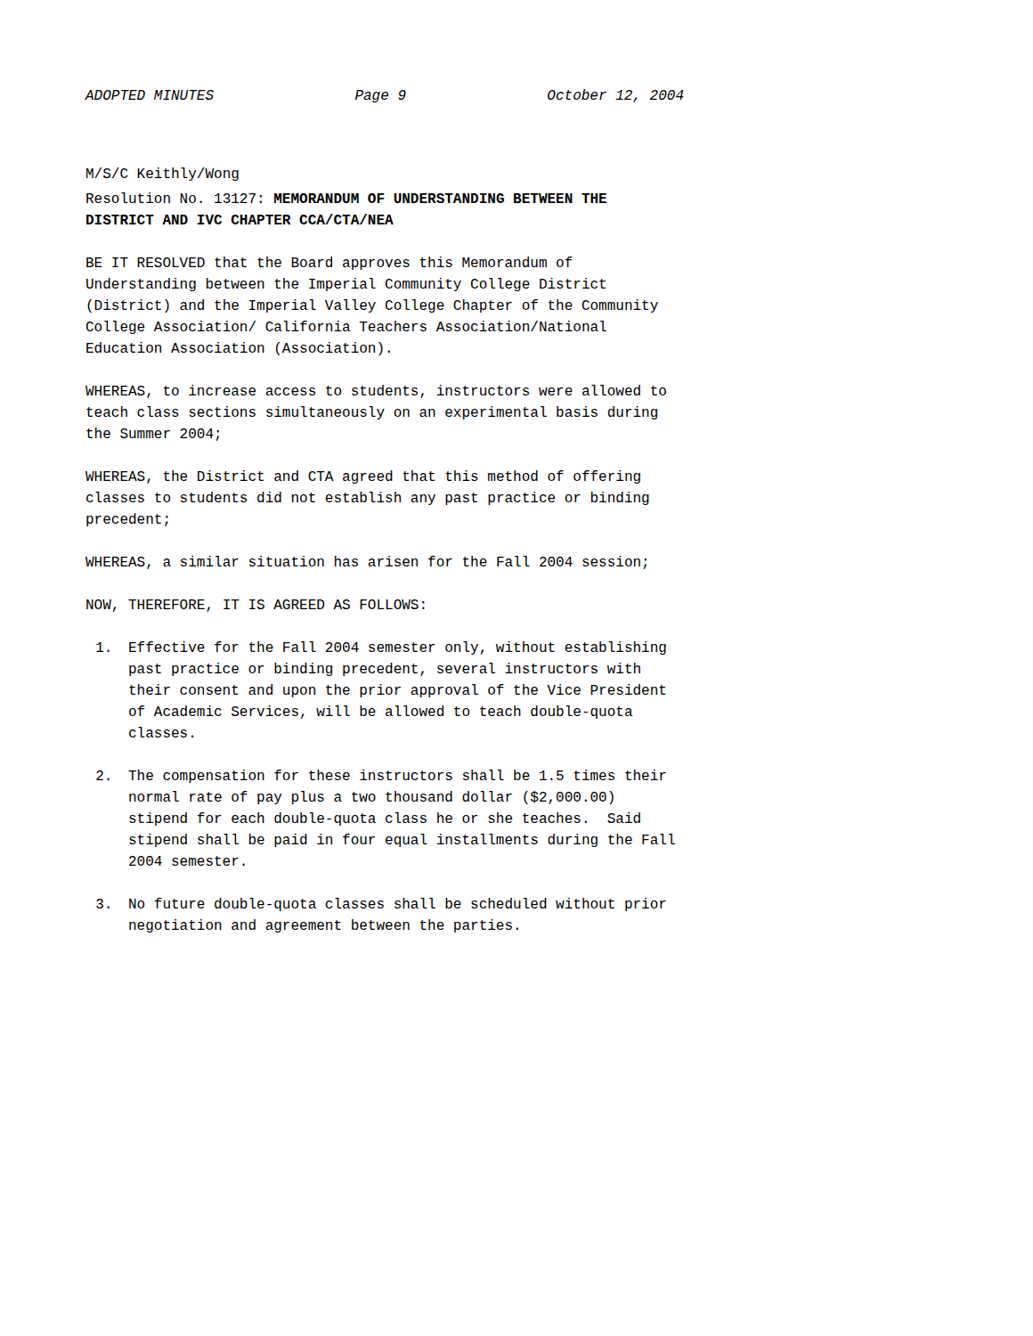ADOPTED MINUTES
Page 9
October 12, 2004
M/S/C Keithly/Wong
Resolution No. 13127: MEMORANDUM OF UNDERSTANDING BETWEEN THE DISTRICT AND IVC CHAPTER CCA/CTA/NEA
BE IT RESOLVED that the Board approves this Memorandum of Understanding between the Imperial Community College District (District) and the Imperial Valley College Chapter of the Community College Association/ California Teachers Association/National Education Association (Association).
WHEREAS, to increase access to students, instructors were allowed to teach class sections simultaneously on an experimental basis during the Summer 2004;
WHEREAS, the District and CTA agreed that this method of offering classes to students did not establish any past practice or binding precedent;
WHEREAS, a similar situation has arisen for the Fall 2004 session;
NOW, THEREFORE, IT IS AGREED AS FOLLOWS:
Effective for the Fall 2004 semester only, without establishing past practice or binding precedent, several instructors with their consent and upon the prior approval of the Vice President of Academic Services, will be allowed to teach double-quota classes.
The compensation for these instructors shall be 1.5 times their normal rate of pay plus a two thousand dollar ($2,000.00) stipend for each double-quota class he or she teaches. Said stipend shall be paid in four equal installments during the Fall 2004 semester.
No future double-quota classes shall be scheduled without prior negotiation and agreement between the parties.